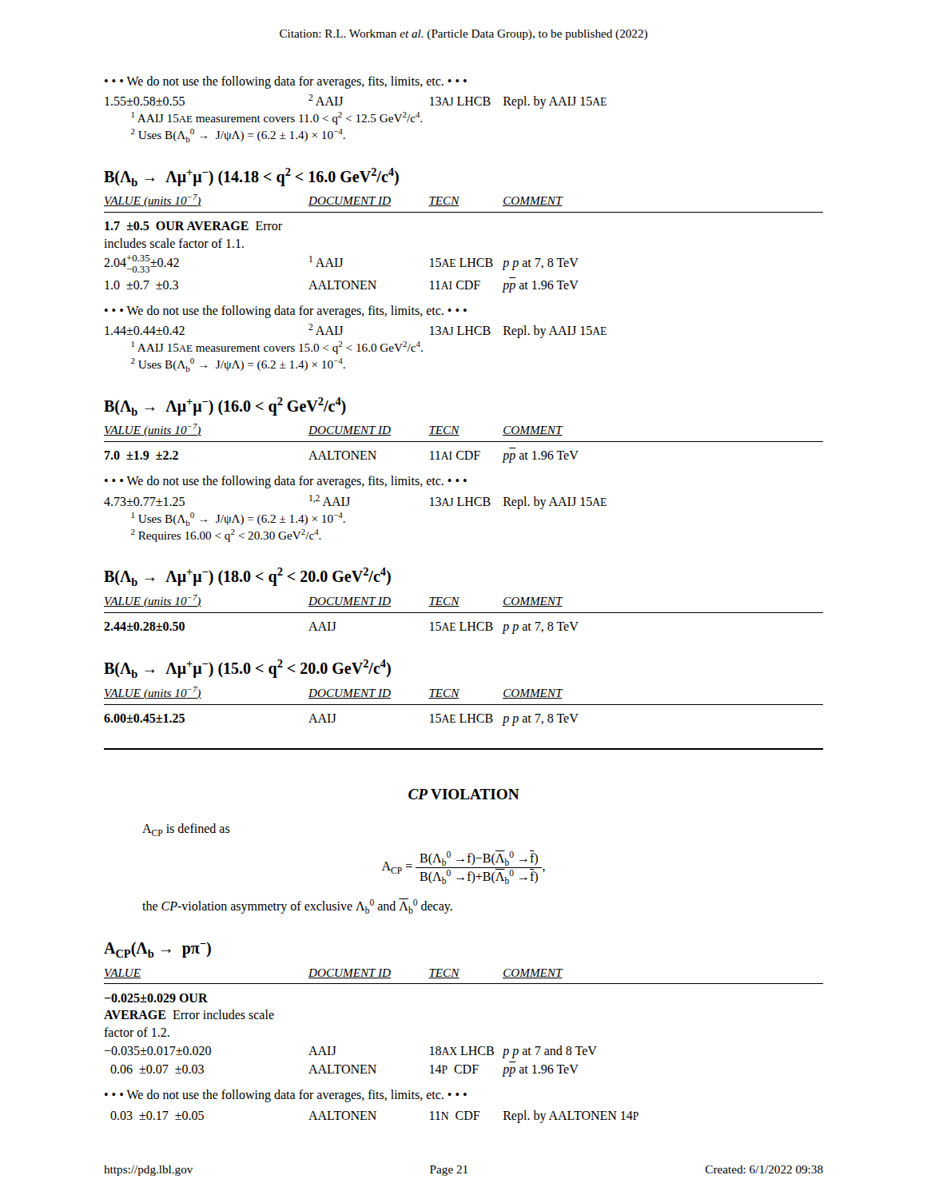Citation: R.L. Workman et al. (Particle Data Group), to be published (2022)
• • • We do not use the following data for averages, fits, limits, etc. • • •
1.55±0.58±0.55
2 AAIJ
13AJ LHCB
Repl. by AAIJ 15AE
1 AAIJ 15AE measurement covers 11.0 < q2 < 12.5 GeV2/c4.
2 Uses B(Λb0 → J/ψΛ) = (6.2 ± 1.4) × 10−4.
B(Λb → Λμ+μ−) (14.18 < q2 < 16.0 GeV2/c4)
VALUE (units 10−7)
DOCUMENT ID
TECN
COMMENT
1.7 ±0.5 OUR AVERAGE Error includes scale factor of 1.1.
2.04+0.35
−0.33±0.42
1 AAIJ
15AE LHCB
p p at 7, 8 TeV
1.0 ±0.7 ±0.3
AALTONEN
11AI CDF
pp at 1.96 TeV
• • • We do not use the following data for averages, fits, limits, etc. • • •
1.44±0.44±0.42
2 AAIJ
13AJ LHCB
Repl. by AAIJ 15AE
1 AAIJ 15AE measurement covers 15.0 < q2 < 16.0 GeV2/c4.
2 Uses B(Λb0 → J/ψΛ) = (6.2 ± 1.4) × 10−4.
B(Λb → Λμ+μ−) (16.0 < q2 GeV2/c4)
VALUE (units 10−7)
DOCUMENT ID
TECN
COMMENT
7.0 ±1.9 ±2.2
AALTONEN
11AI CDF
pp at 1.96 TeV
• • • We do not use the following data for averages, fits, limits, etc. • • •
4.73±0.77±1.25
1,2 AAIJ
13AJ LHCB
Repl. by AAIJ 15AE
1 Uses B(Λb0 → J/ψΛ) = (6.2 ± 1.4) × 10−4.
2 Requires 16.00 < q2 < 20.30 GeV2/c4.
B(Λb → Λμ+μ−) (18.0 < q2 < 20.0 GeV2/c4)
VALUE (units 10−7)
DOCUMENT ID
TECN
COMMENT
2.44±0.28±0.50
AAIJ
15AE LHCB
p p at 7, 8 TeV
B(Λb → Λμ+μ−) (15.0 < q2 < 20.0 GeV2/c4)
VALUE (units 10−7)
DOCUMENT ID
TECN
COMMENT
6.00±0.45±1.25
AAIJ
15AE LHCB
p p at 7, 8 TeV
CP VIOLATION
ACP is defined as
ACP = B(Λb0 →f)−B(Λb0 →f) B(Λb0 →f)+B(Λb0 →f) ,
the CP-violation asymmetry of exclusive Λb0 and Λb0 decay.
ACP(Λb → pπ−)
VALUE
DOCUMENT ID
TECN
COMMENT
−0.025±0.029 OUR AVERAGE Error includes scale factor of 1.2.
−0.035±0.017±0.020
AAIJ
18AX LHCB
p p at 7 and 8 TeV
0.06 ±0.07 ±0.03
AALTONEN
14P CDF
pp at 1.96 TeV
• • • We do not use the following data for averages, fits, limits, etc. • • •
0.03 ±0.17 ±0.05
AALTONEN
11N CDF
Repl. by AALTONEN 14P
https://pdg.lbl.gov
Page 21
Created: 6/1/2022 09:38